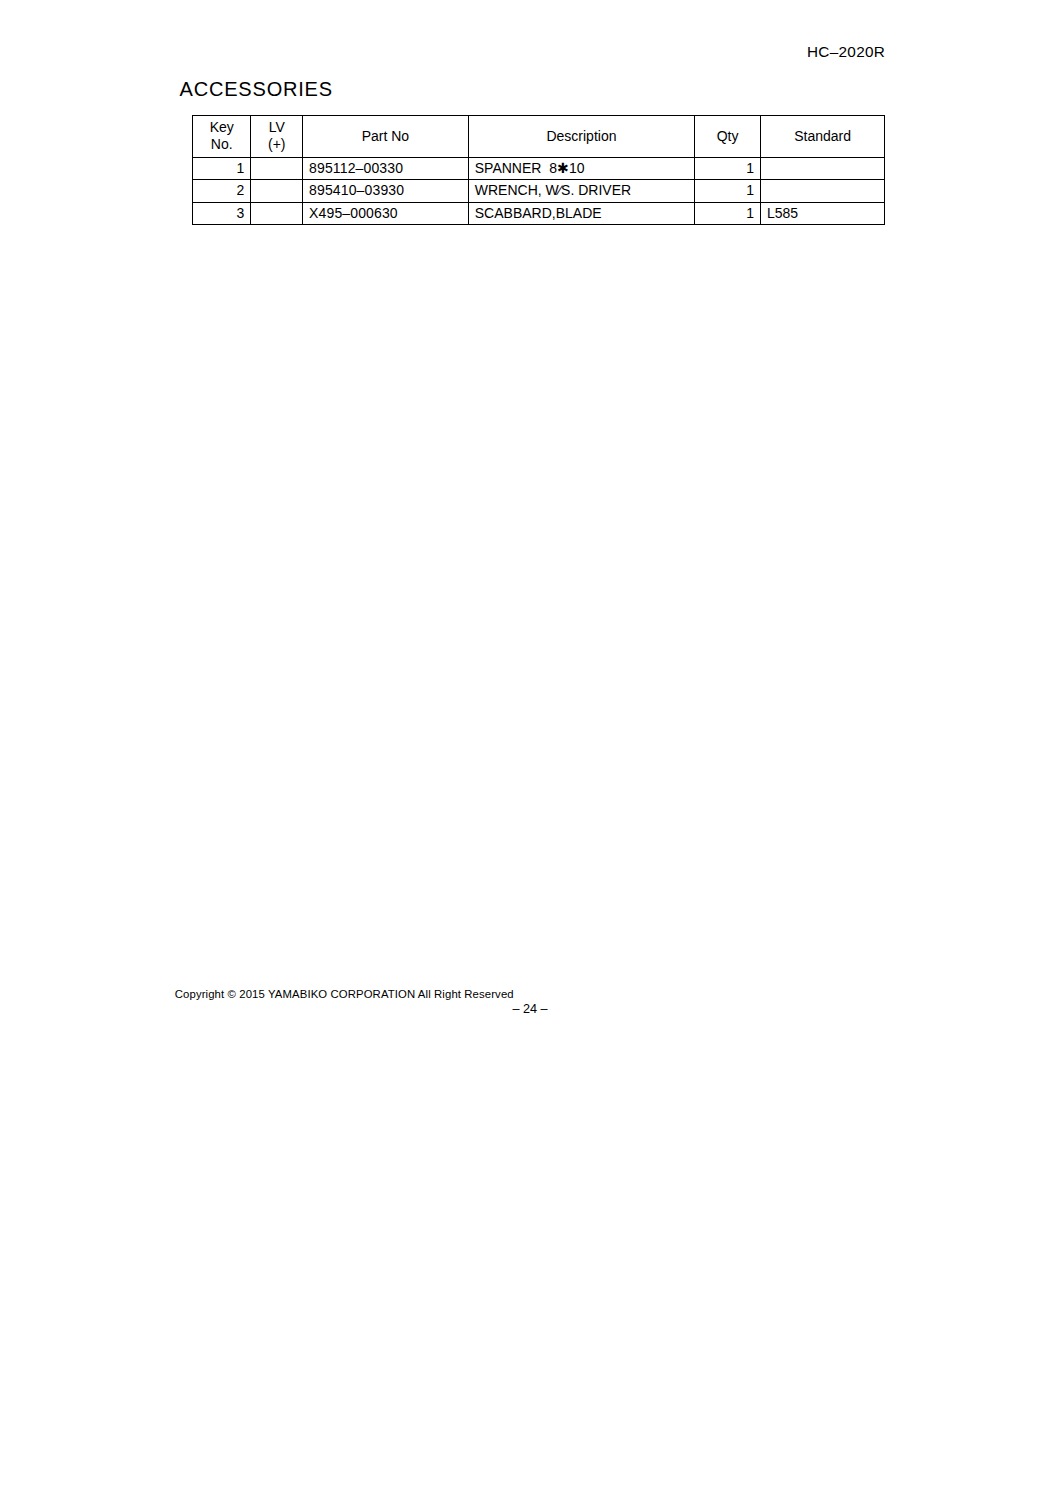HC–2020R
ACCESSORIES
| Key No. | LV (+) | Part No | Description | Qty | Standard |
| --- | --- | --- | --- | --- | --- |
| 1 | | 895112–00330 | SPANNER 8✱10 | 1 | |
| 2 | | 895410–03930 | WRENCH, W∕S. DRIVER | 1 | |
| 3 | | X495–000630 | SCABBARD,BLADE | 1 | L585 |
Copyright © 2015 YAMABIKO CORPORATION All Right Reserved
– 24 –